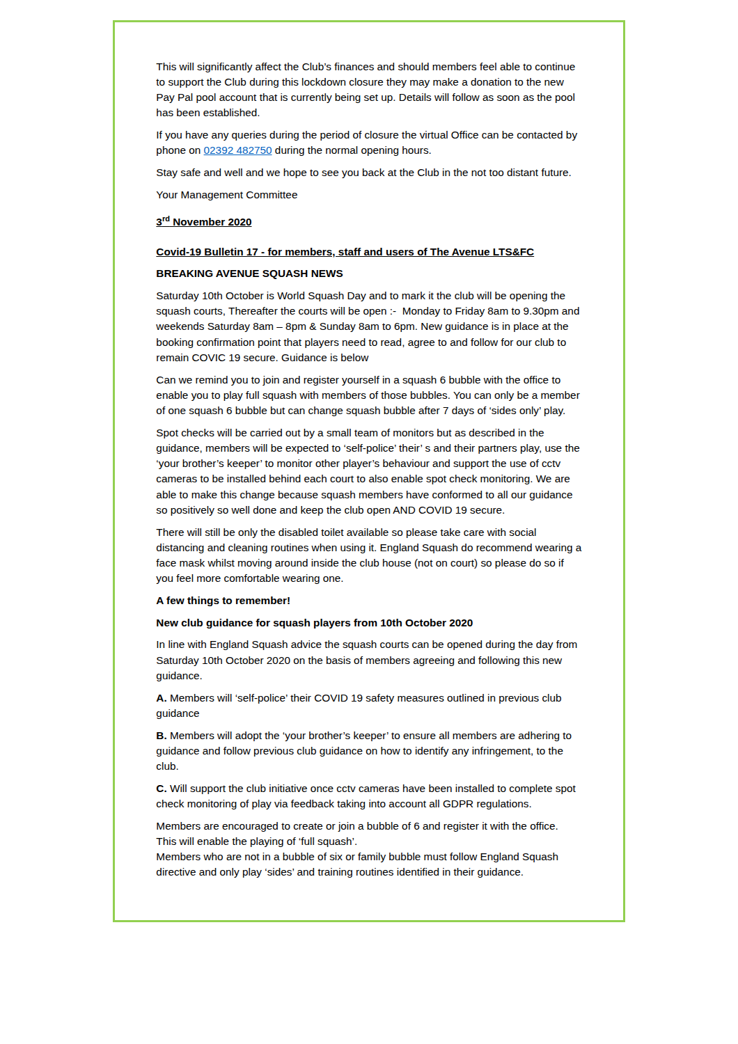This will significantly affect the Club’s finances and should members feel able to continue to support the Club during this lockdown closure they may make a donation to the new Pay Pal pool account that is currently being set up. Details will follow as soon as the pool has been established.
If you have any queries during the period of closure the virtual Office can be contacted by phone on 02392 482750 during the normal opening hours.
Stay safe and well and we hope to see you back at the Club in the not too distant future.
Your Management Committee
3rd November 2020
Covid-19 Bulletin 17 - for members, staff and users of The Avenue LTS&FC
BREAKING AVENUE SQUASH NEWS
Saturday 10th October is World Squash Day and to mark it the club will be opening the squash courts, Thereafter the courts will be open :- Monday to Friday 8am to 9.30pm and weekends Saturday 8am – 8pm & Sunday 8am to 6pm. New guidance is in place at the booking confirmation point that players need to read, agree to and follow for our club to remain COVIC 19 secure. Guidance is below
Can we remind you to join and register yourself in a squash 6 bubble with the office to enable you to play full squash with members of those bubbles. You can only be a member of one squash 6 bubble but can change squash bubble after 7 days of ‘sides only’ play.
Spot checks will be carried out by a small team of monitors but as described in the guidance, members will be expected to ‘self-police’ their’ s and their partners play, use the ‘your brother’s keeper’ to monitor other player’s behaviour and support the use of cctv cameras to be installed behind each court to also enable spot check monitoring. We are able to make this change because squash members have conformed to all our guidance so positively so well done and keep the club open AND COVID 19 secure.
There will still be only the disabled toilet available so please take care with social distancing and cleaning routines when using it. England Squash do recommend wearing a face mask whilst moving around inside the club house (not on court) so please do so if you feel more comfortable wearing one.
A few things to remember!
New club guidance for squash players from 10th October 2020
In line with England Squash advice the squash courts can be opened during the day from Saturday 10th October 2020 on the basis of members agreeing and following this new guidance.
A. Members will ‘self-police’ their COVID 19 safety measures outlined in previous club guidance
B. Members will adopt the ‘your brother’s keeper’ to ensure all members are adhering to guidance and follow previous club guidance on how to identify any infringement, to the club.
C. Will support the club initiative once cctv cameras have been installed to complete spot check monitoring of play via feedback taking into account all GDPR regulations.
Members are encouraged to create or join a bubble of 6 and register it with the office.
This will enable the playing of ‘full squash’.
Members who are not in a bubble of six or family bubble must follow England Squash directive and only play ‘sides’ and training routines identified in their guidance.